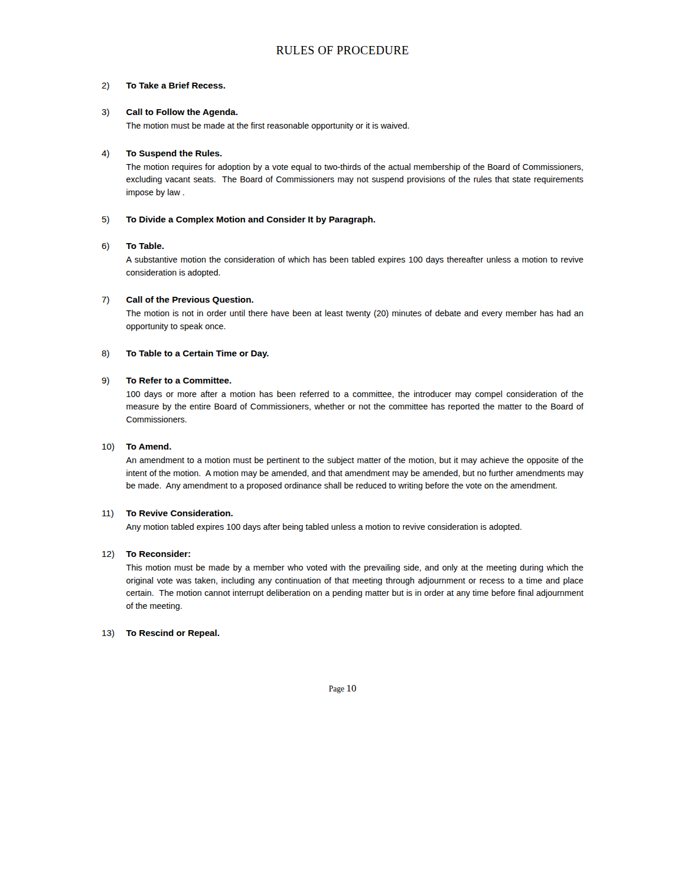RULES OF PROCEDURE
2) To Take a Brief Recess.
3) Call to Follow the Agenda.
The motion must be made at the first reasonable opportunity or it is waived.
4) To Suspend the Rules.
The motion requires for adoption by a vote equal to two-thirds of the actual membership of the Board of Commissioners, excluding vacant seats. The Board of Commissioners may not suspend provisions of the rules that state requirements impose by law .
5) To Divide a Complex Motion and Consider It by Paragraph.
6) To Table.
A substantive motion the consideration of which has been tabled expires 100 days thereafter unless a motion to revive consideration is adopted.
7) Call of the Previous Question.
The motion is not in order until there have been at least twenty (20) minutes of debate and every member has had an opportunity to speak once.
8) To Table to a Certain Time or Day.
9) To Refer to a Committee.
100 days or more after a motion has been referred to a committee, the introducer may compel consideration of the measure by the entire Board of Commissioners, whether or not the committee has reported the matter to the Board of Commissioners.
10) To Amend.
An amendment to a motion must be pertinent to the subject matter of the motion, but it may achieve the opposite of the intent of the motion. A motion may be amended, and that amendment may be amended, but no further amendments may be made. Any amendment to a proposed ordinance shall be reduced to writing before the vote on the amendment.
11) To Revive Consideration.
Any motion tabled expires 100 days after being tabled unless a motion to revive consideration is adopted.
12) To Reconsider:
This motion must be made by a member who voted with the prevailing side, and only at the meeting during which the original vote was taken, including any continuation of that meeting through adjournment or recess to a time and place certain. The motion cannot interrupt deliberation on a pending matter but is in order at any time before final adjournment of the meeting.
13) To Rescind or Repeal.
Page 10